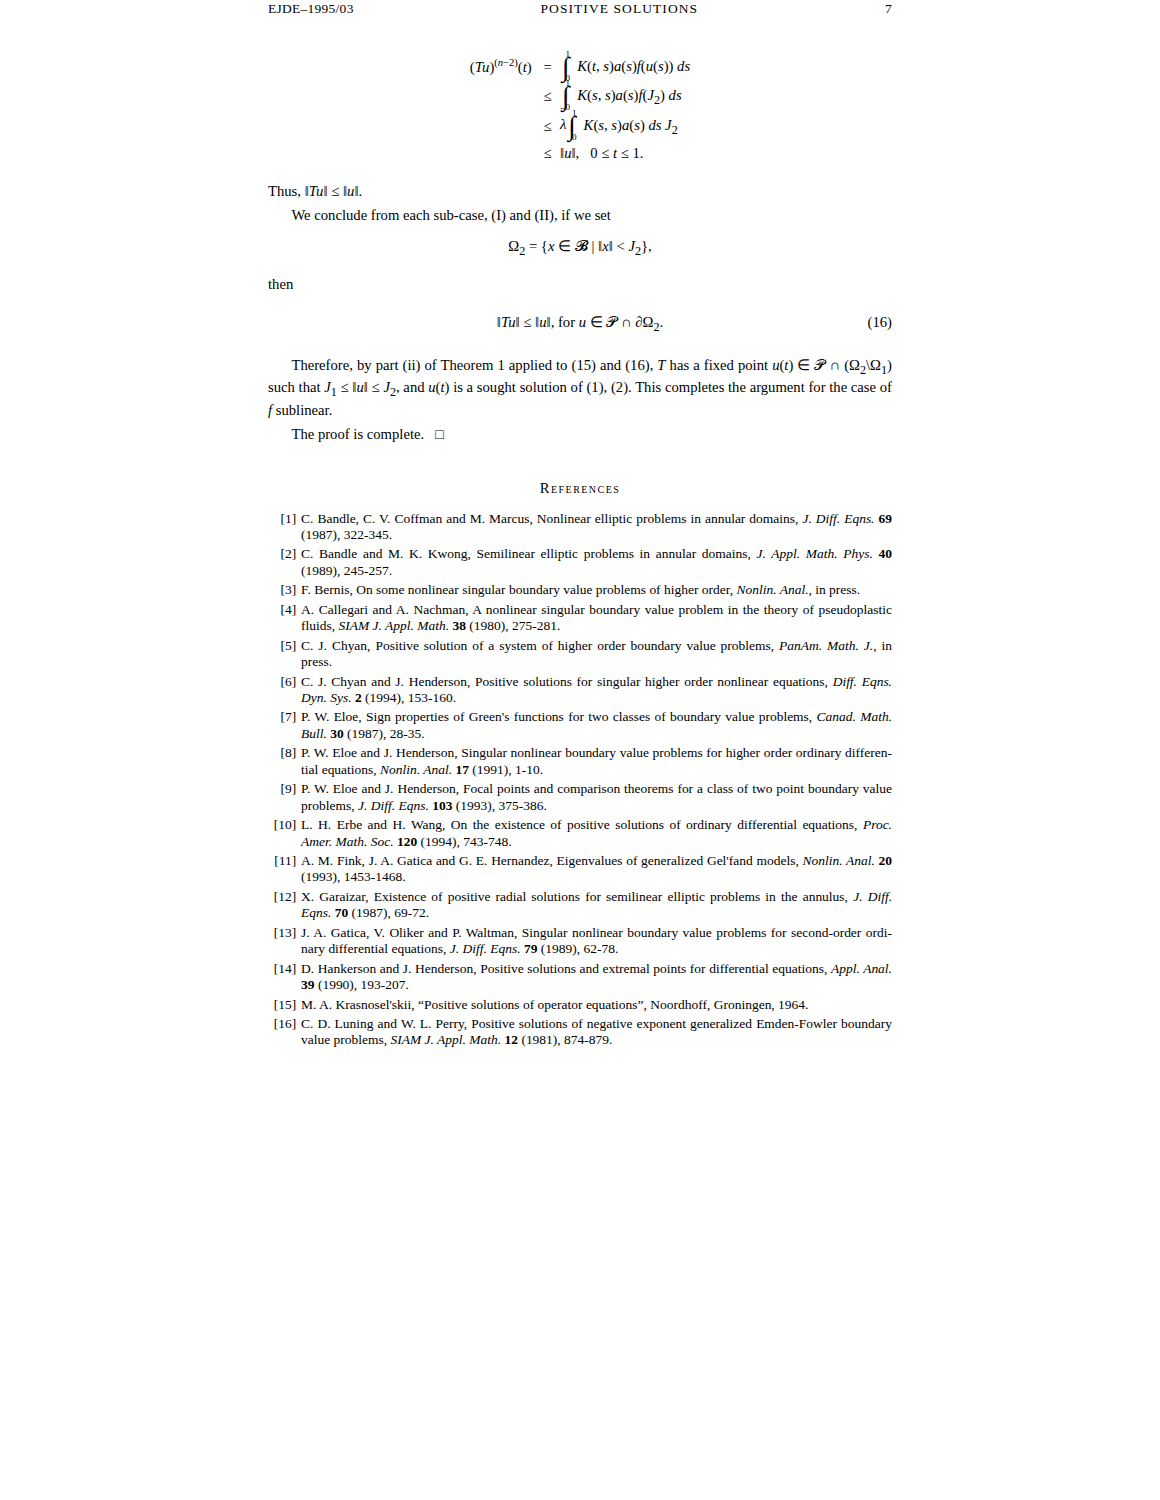EJDE–1995/03 POSITIVE SOLUTIONS 7
| ( Tu ) ( n −2) ( t ) | = | 1 ∫ 0 K ( t , s ) a ( s ) f ( u ( s )) ds |
| | ≤ | 1 ∫ 0 K ( s , s ) a ( s ) f ( J 2 ) ds |
| | ≤ | ‾ λ 1 ∫ 0 K ( s , s ) a ( s ) ds J 2 |
| | ≤ | ‖ u ‖, 0 ≤ t ≤ 1. |
Thus, ‖Tu‖ ≤ ‖u‖.
We conclude from each sub-case, (I) and (II), if we set
Ω2 = {x ∈ 𝓑 | ‖x‖ < J2},
then
‖Tu‖ ≤ ‖u‖, for u ∈ 𝒫 ∩ ∂Ω2. (16)
Therefore, by part (ii) of Theorem 1 applied to (15) and (16), T has a fixed point u(t) ∈ 𝒫 ∩ (Ω2\Ω1) such that J1 ≤ ‖u‖ ≤ J2, and u(t) is a sought solution of (1), (2). This completes the argument for the case of f sublinear.
The proof is complete. □
References
[1] C. Bandle, C. V. Coffman and M. Marcus, Nonlinear elliptic problems in annular domains, J. Diff. Eqns. 69 (1987), 322-345.
[2] C. Bandle and M. K. Kwong, Semilinear elliptic problems in annular domains, J. Appl. Math. Phys. 40 (1989), 245-257.
[3] F. Bernis, On some nonlinear singular boundary value problems of higher order, Nonlin. Anal., in press.
[4] A. Callegari and A. Nachman, A nonlinear singular boundary value problem in the theory of pseudoplastic fluids, SIAM J. Appl. Math. 38 (1980), 275-281.
[5] C. J. Chyan, Positive solution of a system of higher order boundary value problems, PanAm. Math. J., in press.
[6] C. J. Chyan and J. Henderson, Positive solutions for singular higher order nonlinear equations, Diff. Eqns. Dyn. Sys. 2 (1994), 153-160.
[7] P. W. Eloe, Sign properties of Green's functions for two classes of boundary value problems, Canad. Math. Bull. 30 (1987), 28-35.
[8] P. W. Eloe and J. Henderson, Singular nonlinear boundary value problems for higher order ordinary differential equations, Nonlin. Anal. 17 (1991), 1-10.
[9] P. W. Eloe and J. Henderson, Focal points and comparison theorems for a class of two point boundary value problems, J. Diff. Eqns. 103 (1993), 375-386.
[10] L. H. Erbe and H. Wang, On the existence of positive solutions of ordinary differential equations, Proc. Amer. Math. Soc. 120 (1994), 743-748.
[11] A. M. Fink, J. A. Gatica and G. E. Hernandez, Eigenvalues of generalized Gel'fand models, Nonlin. Anal. 20 (1993), 1453-1468.
[12] X. Garaizar, Existence of positive radial solutions for semilinear elliptic problems in the annulus, J. Diff. Eqns. 70 (1987), 69-72.
[13] J. A. Gatica, V. Oliker and P. Waltman, Singular nonlinear boundary value problems for second-order ordinary differential equations, J. Diff. Eqns. 79 (1989), 62-78.
[14] D. Hankerson and J. Henderson, Positive solutions and extremal points for differential equations, Appl. Anal. 39 (1990), 193-207.
[15] M. A. Krasnosel'skii, “Positive solutions of operator equations”, Noordhoff, Groningen, 1964.
[16] C. D. Luning and W. L. Perry, Positive solutions of negative exponent generalized Emden-Fowler boundary value problems, SIAM J. Appl. Math. 12 (1981), 874-879.